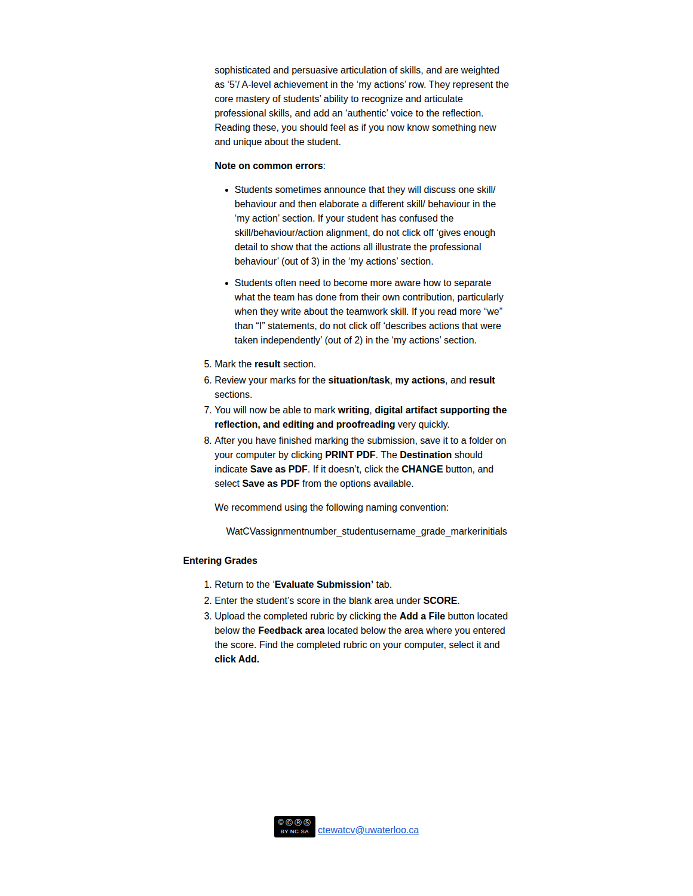sophisticated and persuasive articulation of skills, and are weighted as ‘5’/ A-level achievement in the ‘my actions’ row. They represent the core mastery of students’ ability to recognize and articulate professional skills, and add an ‘authentic’ voice to the reflection. Reading these, you should feel as if you now know something new and unique about the student.
Note on common errors:
Students sometimes announce that they will discuss one skill/ behaviour and then elaborate a different skill/ behaviour in the ‘my action’ section. If your student has confused the skill/behaviour/action alignment, do not click off ‘gives enough detail to show that the actions all illustrate the professional behaviour’ (out of 3) in the ‘my actions’ section.
Students often need to become more aware how to separate what the team has done from their own contribution, particularly when they write about the teamwork skill. If you read more “we” than “I” statements, do not click off ‘describes actions that were taken independently’ (out of 2) in the ‘my actions’ section.
Mark the result section.
Review your marks for the situation/task, my actions, and result sections.
You will now be able to mark writing, digital artifact supporting the reflection, and editing and proofreading very quickly.
After you have finished marking the submission, save it to a folder on your computer by clicking PRINT PDF. The Destination should indicate Save as PDF. If it doesn’t, click the CHANGE button, and select Save as PDF from the options available.
We recommend using the following naming convention:
WatCVassignmentnumber_studentusername_grade_markerinitials
Entering Grades
Return to the ‘Evaluate Submission’ tab.
Enter the student’s score in the blank area under SCORE.
Upload the completed rubric by clicking the Add a File button located below the Feedback area located below the area where you entered the score. Find the completed rubric on your computer, select it and click Add.
©ⒸⓇⓈ
BY NC SA
ctewatcv@uwaterloo.ca